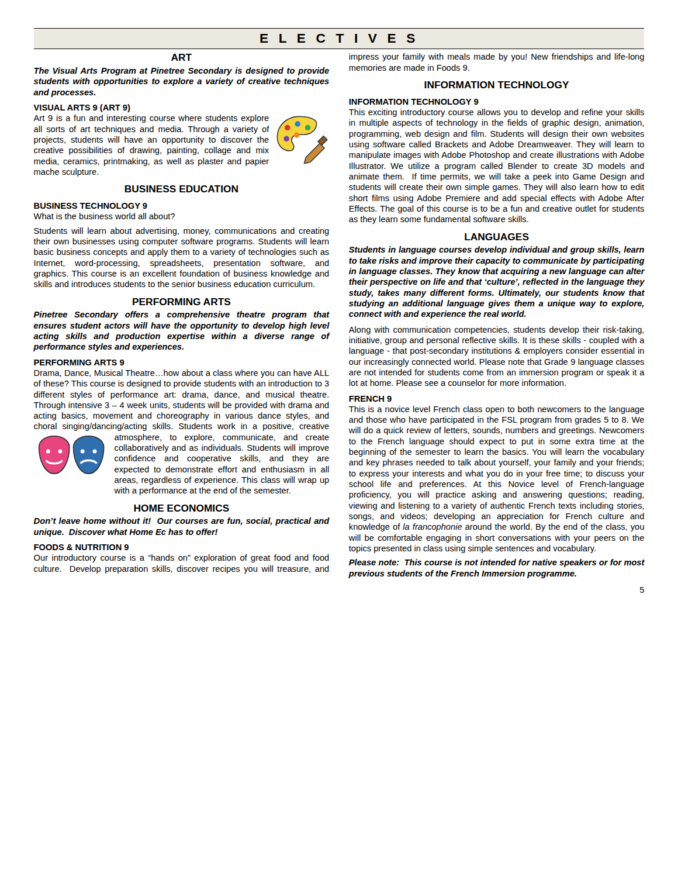E L E C T I V E S
ART
The Visual Arts Program at Pinetree Secondary is designed to provide students with opportunities to explore a variety of creative techniques and processes.
VISUAL ARTS 9 (ART 9)
Art 9 is a fun and interesting course where students explore all sorts of art techniques and media. Through a variety of projects, students will have an opportunity to discover the creative possibilities of drawing, painting, collage and mix media, ceramics, printmaking, as well as plaster and papier mache sculpture.
BUSINESS EDUCATION
BUSINESS TECHNOLOGY 9
What is the business world all about?
Students will learn about advertising, money, communications and creating their own businesses using computer software programs. Students will learn basic business concepts and apply them to a variety of technologies such as Internet, word-processing, spreadsheets, presentation software, and graphics. This course is an excellent foundation of business knowledge and skills and introduces students to the senior business education curriculum.
PERFORMING ARTS
Pinetree Secondary offers a comprehensive theatre program that ensures student actors will have the opportunity to develop high level acting skills and production expertise within a diverse range of performance styles and experiences.
PERFORMING ARTS 9
Drama, Dance, Musical Theatre…how about a class where you can have ALL of these? This course is designed to provide students with an introduction to 3 different styles of performance art: drama, dance, and musical theatre. Through intensive 3 – 4 week units, students will be provided with drama and acting basics, movement and choreography in various dance styles, and choral singing/dancing/acting skills. Students work in a positive, creative atmosphere, to explore, communicate, and create collaboratively and as individuals. Students will improve confidence and cooperative skills, and they are expected to demonstrate effort and enthusiasm in all areas, regardless of experience. This class will wrap up with a performance at the end of the semester.
HOME ECONOMICS
Don’t leave home without it! Our courses are fun, social, practical and unique. Discover what Home Ec has to offer!
FOODS & NUTRITION 9
Our introductory course is a “hands on” exploration of great food and food culture. Develop preparation skills, discover recipes you will treasure, and impress your family with meals made by you! New friendships and life-long memories are made in Foods 9.
INFORMATION TECHNOLOGY
INFORMATION TECHNOLOGY 9
This exciting introductory course allows you to develop and refine your skills in multiple aspects of technology in the fields of graphic design, animation, programming, web design and film. Students will design their own websites using software called Brackets and Adobe Dreamweaver. They will learn to manipulate images with Adobe Photoshop and create illustrations with Adobe Illustrator. We utilize a program called Blender to create 3D models and animate them. If time permits, we will take a peek into Game Design and students will create their own simple games. They will also learn how to edit short films using Adobe Premiere and add special effects with Adobe After Effects. The goal of this course is to be a fun and creative outlet for students as they learn some fundamental software skills.
LANGUAGES
Students in language courses develop individual and group skills, learn to take risks and improve their capacity to communicate by participating in language classes. They know that acquiring a new language can alter their perspective on life and that ‘culture’, reflected in the language they study, takes many different forms. Ultimately, our students know that studying an additional language gives them a unique way to explore, connect with and experience the real world.
Along with communication competencies, students develop their risk-taking, initiative, group and personal reflective skills. It is these skills - coupled with a language - that post-secondary institutions & employers consider essential in our increasingly connected world. Please note that Grade 9 language classes are not intended for students come from an immersion program or speak it a lot at home. Please see a counselor for more information.
FRENCH 9
This is a novice level French class open to both newcomers to the language and those who have participated in the FSL program from grades 5 to 8. We will do a quick review of letters, sounds, numbers and greetings. Newcomers to the French language should expect to put in some extra time at the beginning of the semester to learn the basics. You will learn the vocabulary and key phrases needed to talk about yourself, your family and your friends; to express your interests and what you do in your free time; to discuss your school life and preferences. At this Novice level of French-language proficiency, you will practice asking and answering questions; reading, viewing and listening to a variety of authentic French texts including stories, songs, and videos; developing an appreciation for French culture and knowledge of la francophonie around the world. By the end of the class, you will be comfortable engaging in short conversations with your peers on the topics presented in class using simple sentences and vocabulary.
Please note: This course is not intended for native speakers or for most previous students of the French Immersion programme.
5